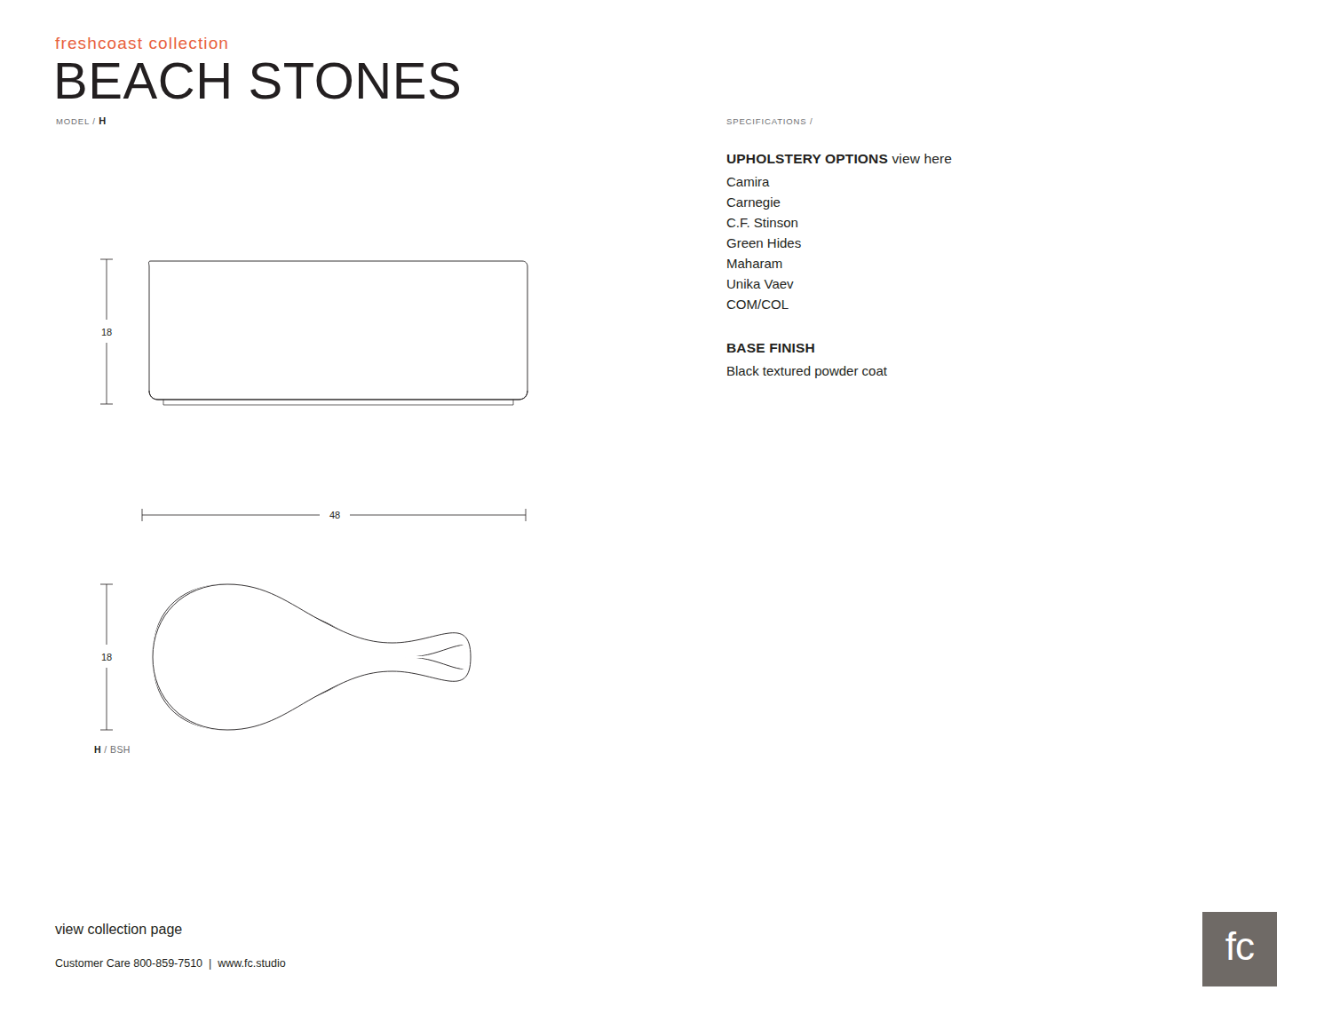freshcoast collection
BEACH STONES
MODEL / H
SPECIFICATIONS /
UPHOLSTERY OPTIONS view here
Camira
Carnegie
C.F. Stinson
Green Hides
Maharam
Unika Vaev
COM/COL
BASE FINISH
Black textured powder coat
18 48 18
H / BSH
view collection page
Customer Care 800-859-7510 | www.fc.studio
fc